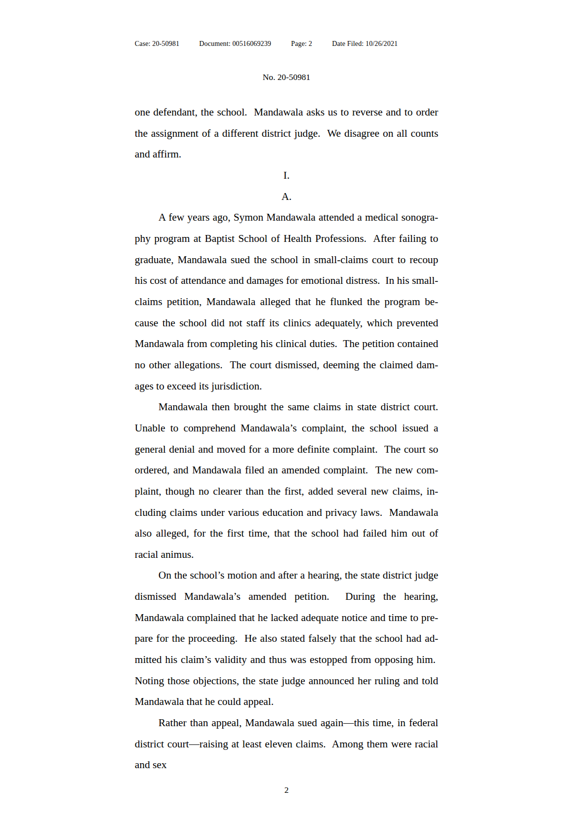Case: 20-50981 Document: 00516069239 Page: 2 Date Filed: 10/26/2021
No. 20-50981
one defendant, the school. Mandawala asks us to reverse and to order the assignment of a different district judge. We disagree on all counts and affirm.
I.
A.
A few years ago, Symon Mandawala attended a medical sonography program at Baptist School of Health Professions. After failing to graduate, Mandawala sued the school in small-claims court to recoup his cost of atten­dance and damages for emotional distress. In his small-claims petition, Mandawala alleged that he flunked the program because the school did not staff its clinics adequately, which prevented Mandawala from completing his clinical duties. The petition contained no other allegations. The court dis­missed, deeming the claimed damages to exceed its jurisdiction.
Mandawala then brought the same claims in state district court. Unable to comprehend Mandawala’s complaint, the school issued a general denial and moved for a more definite complaint. The court so ordered, and Mandawala filed an amended complaint. The new complaint, though no clearer than the first, added several new claims, including claims under vari­ous education and privacy laws. Mandawala also alleged, for the first time, that the school had failed him out of racial animus.
On the school’s motion and after a hearing, the state district judge dismissed Mandawala’s amended petition. During the hearing, Mandawala complained that he lacked adequate notice and time to prepare for the pro­ceeding. He also stated falsely that the school had admitted his claim’s validity and thus was estopped from opposing him. Noting those objections, the state judge announced her ruling and told Mandawala that he could appeal.
Rather than appeal, Mandawala sued again—this time, in federal dis­trict court—raising at least eleven claims. Among them were racial and sex
2